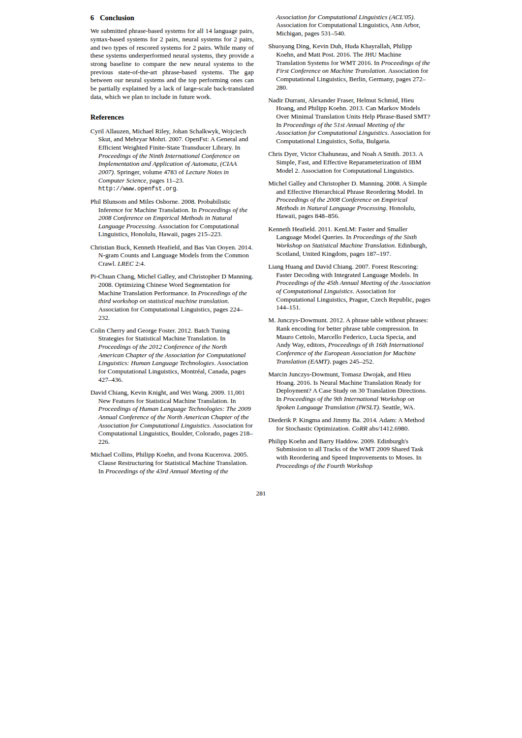6 Conclusion
We submitted phrase-based systems for all 14 language pairs, syntax-based systems for 2 pairs, neural systems for 2 pairs, and two types of rescored systems for 2 pairs. While many of these systems underperformed neural systems, they provide a strong baseline to compare the new neural systems to the previous state-of-the-art phrase-based systems. The gap between our neural systems and the top performing ones can be partially explained by a lack of large-scale back-translated data, which we plan to include in future work.
References
Cyril Allauzen, Michael Riley, Johan Schalkwyk, Wojciech Skut, and Mehryar Mohri. 2007. OpenFst: A General and Efficient Weighted Finite-State Transducer Library. In Proceedings of the Ninth International Conference on Implementation and Application of Automata, (CIAA 2007). Springer, volume 4783 of Lecture Notes in Computer Science, pages 11–23. http://www.openfst.org.
Phil Blunsom and Miles Osborne. 2008. Probabilistic Inference for Machine Translation. In Proceedings of the 2008 Conference on Empirical Methods in Natural Language Processing. Association for Computational Linguistics, Honolulu, Hawaii, pages 215–223.
Christian Buck, Kenneth Heafield, and Bas Van Ooyen. 2014. N-gram Counts and Language Models from the Common Crawl. LREC 2:4.
Pi-Chuan Chang, Michel Galley, and Christopher D Manning. 2008. Optimizing Chinese Word Segmentation for Machine Translation Performance. In Proceedings of the third workshop on statistical machine translation. Association for Computational Linguistics, pages 224–232.
Colin Cherry and George Foster. 2012. Batch Tuning Strategies for Statistical Machine Translation. In Proceedings of the 2012 Conference of the North American Chapter of the Association for Computational Linguistics: Human Language Technologies. Association for Computational Linguistics, Montréal, Canada, pages 427–436.
David Chiang, Kevin Knight, and Wei Wang. 2009. 11,001 New Features for Statistical Machine Translation. In Proceedings of Human Language Technologies: The 2009 Annual Conference of the North American Chapter of the Association for Computational Linguistics. Association for Computational Linguistics, Boulder, Colorado, pages 218–226.
Michael Collins, Philipp Koehn, and Ivona Kucerova. 2005. Clause Restructuring for Statistical Machine Translation. In Proceedings of the 43rd Annual Meeting of the Association for Computational Linguistics (ACL'05). Association for Computational Linguistics, Ann Arbor, Michigan, pages 531–540.
Shuoyang Ding, Kevin Duh, Huda Khayrallah, Philipp Koehn, and Matt Post. 2016. The JHU Machine Translation Systems for WMT 2016. In Proceedings of the First Conference on Machine Translation. Association for Computational Linguistics, Berlin, Germany, pages 272–280.
Nadir Durrani, Alexander Fraser, Helmut Schmid, Hieu Hoang, and Philipp Koehn. 2013. Can Markov Models Over Minimal Translation Units Help Phrase-Based SMT? In Proceedings of the 51st Annual Meeting of the Association for Computational Linguistics. Association for Computational Linguistics, Sofia, Bulgaria.
Chris Dyer, Victor Chahuneau, and Noah A Smith. 2013. A Simple, Fast, and Effective Reparameterization of IBM Model 2. Association for Computational Linguistics.
Michel Galley and Christopher D. Manning. 2008. A Simple and Effective Hierarchical Phrase Reordering Model. In Proceedings of the 2008 Conference on Empirical Methods in Natural Language Processing. Honolulu, Hawaii, pages 848–856.
Kenneth Heafield. 2011. KenLM: Faster and Smaller Language Model Queries. In Proceedings of the Sixth Workshop on Statistical Machine Translation. Edinburgh, Scotland, United Kingdom, pages 187–197.
Liang Huang and David Chiang. 2007. Forest Rescoring: Faster Decoding with Integrated Language Models. In Proceedings of the 45th Annual Meeting of the Association of Computational Linguistics. Association for Computational Linguistics, Prague, Czech Republic, pages 144–151.
M. Junczys-Dowmunt. 2012. A phrase table without phrases: Rank encoding for better phrase table compression. In Mauro Cettolo, Marcello Federico, Lucia Specia, and Andy Way, editors, Proceedings of th 16th International Conference of the European Association for Machine Translation (EAMT). pages 245–252.
Marcin Junczys-Dowmunt, Tomasz Dwojak, and Hieu Hoang. 2016. Is Neural Machine Translation Ready for Deployment? A Case Study on 30 Translation Directions. In Proceedings of the 9th International Workshop on Spoken Language Translation (IWSLT). Seattle, WA.
Diederik P. Kingma and Jimmy Ba. 2014. Adam: A Method for Stochastic Optimization. CoRR abs/1412.6980.
Philipp Koehn and Barry Haddow. 2009. Edinburgh's Submission to all Tracks of the WMT 2009 Shared Task with Reordering and Speed Improvements to Moses. In Proceedings of the Fourth Workshop
281